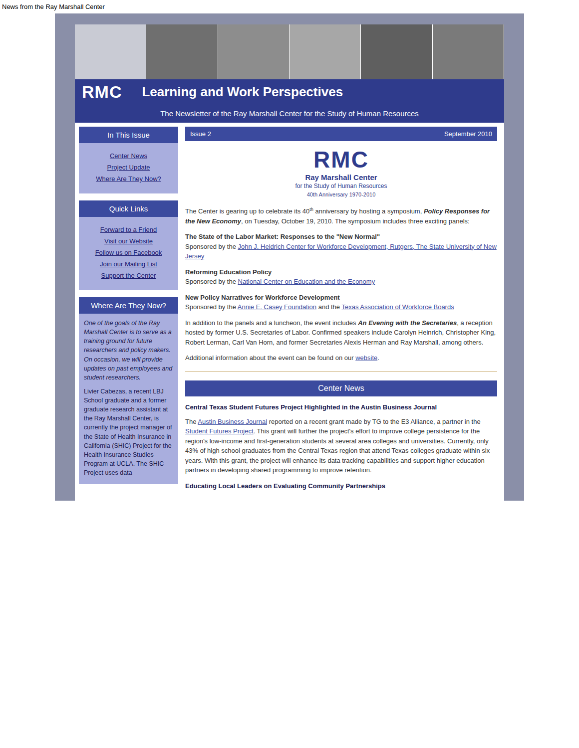News from the Ray Marshall Center
RMC Learning and Work Perspectives
The Newsletter of the Ray Marshall Center for the Study of Human Resources
In This Issue
Center News Project Update Where Are They Now?
Quick Links
Forward to a Friend Visit our Website Follow us on Facebook Join our Mailing List Support the Center
Where Are They Now?
One of the goals of the Ray Marshall Center is to serve as a training ground for future researchers and policy makers. On occasion, we will provide updates on past employees and student researchers.
Livier Cabezas, a recent LBJ School graduate and a former graduate research assistant at the Ray Marshall Center, is currently the project manager of the State of Health Insurance in California (SHIC) Project for the Health Insurance Studies Program at UCLA. The SHIC Project uses data
Issue 2 September 2010
RMC
Ray Marshall Center
for the Study of Human Resources
40th Anniversary 1970-2010
The Center is gearing up to celebrate its 40th anniversary by hosting a symposium, Policy Responses for the New Economy, on Tuesday, October 19, 2010. The symposium includes three exciting panels:
The State of the Labor Market: Responses to the "New Normal"
Sponsored by the John J. Heldrich Center for Workforce Development, Rutgers, The State University of New Jersey
Reforming Education Policy
Sponsored by the National Center on Education and the Economy
New Policy Narratives for Workforce Development
Sponsored by the Annie E. Casey Foundation and the Texas Association of Workforce Boards
In addition to the panels and a luncheon, the event includes An Evening with the Secretaries, a reception hosted by former U.S. Secretaries of Labor. Confirmed speakers include Carolyn Heinrich, Christopher King, Robert Lerman, Carl Van Horn, and former Secretaries Alexis Herman and Ray Marshall, among others.
Additional information about the event can be found on our website.
Center News
Central Texas Student Futures Project Highlighted in the Austin Business Journal
The Austin Business Journal reported on a recent grant made by TG to the E3 Alliance, a partner in the Student Futures Project. This grant will further the project's effort to improve college persistence for the region's low-income and first-generation students at several area colleges and universities. Currently, only 43% of high school graduates from the Central Texas region that attend Texas colleges graduate within six years. With this grant, the project will enhance its data tracking capabilities and support higher education partners in developing shared programming to improve retention.
Educating Local Leaders on Evaluating Community Partnerships